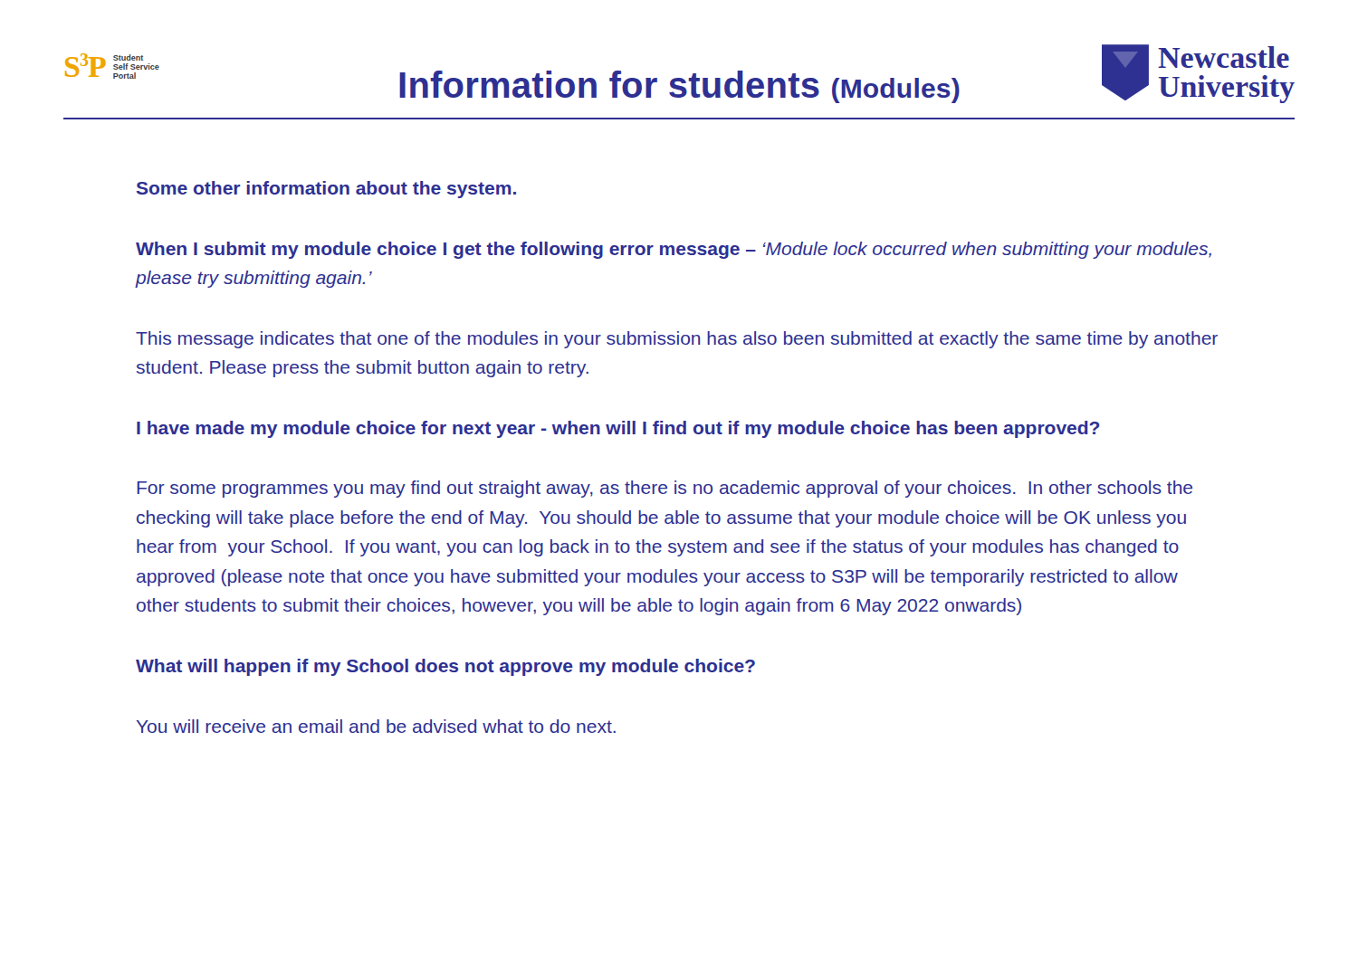S3P
Student
Self Service
Portal
Information for students (Modules)
Newcastle University
Some other information about the system.
When I submit my module choice I get the following error message – ‘Module lock occurred when submitting your modules, please try submitting again.’
This message indicates that one of the modules in your submission has also been submitted at exactly the same time by another student. Please press the submit button again to retry.
I have made my module choice for next year - when will I find out if my module choice has been approved?
For some programmes you may find out straight away, as there is no academic approval of your choices. In other schools the checking will take place before the end of May. You should be able to assume that your module choice will be OK unless you hear from your School. If you want, you can log back in to the system and see if the status of your modules has changed to approved (please note that once you have submitted your modules your access to S3P will be temporarily restricted to allow other students to submit their choices, however, you will be able to login again from 6 May 2022 onwards)
What will happen if my School does not approve my module choice?
You will receive an email and be advised what to do next.